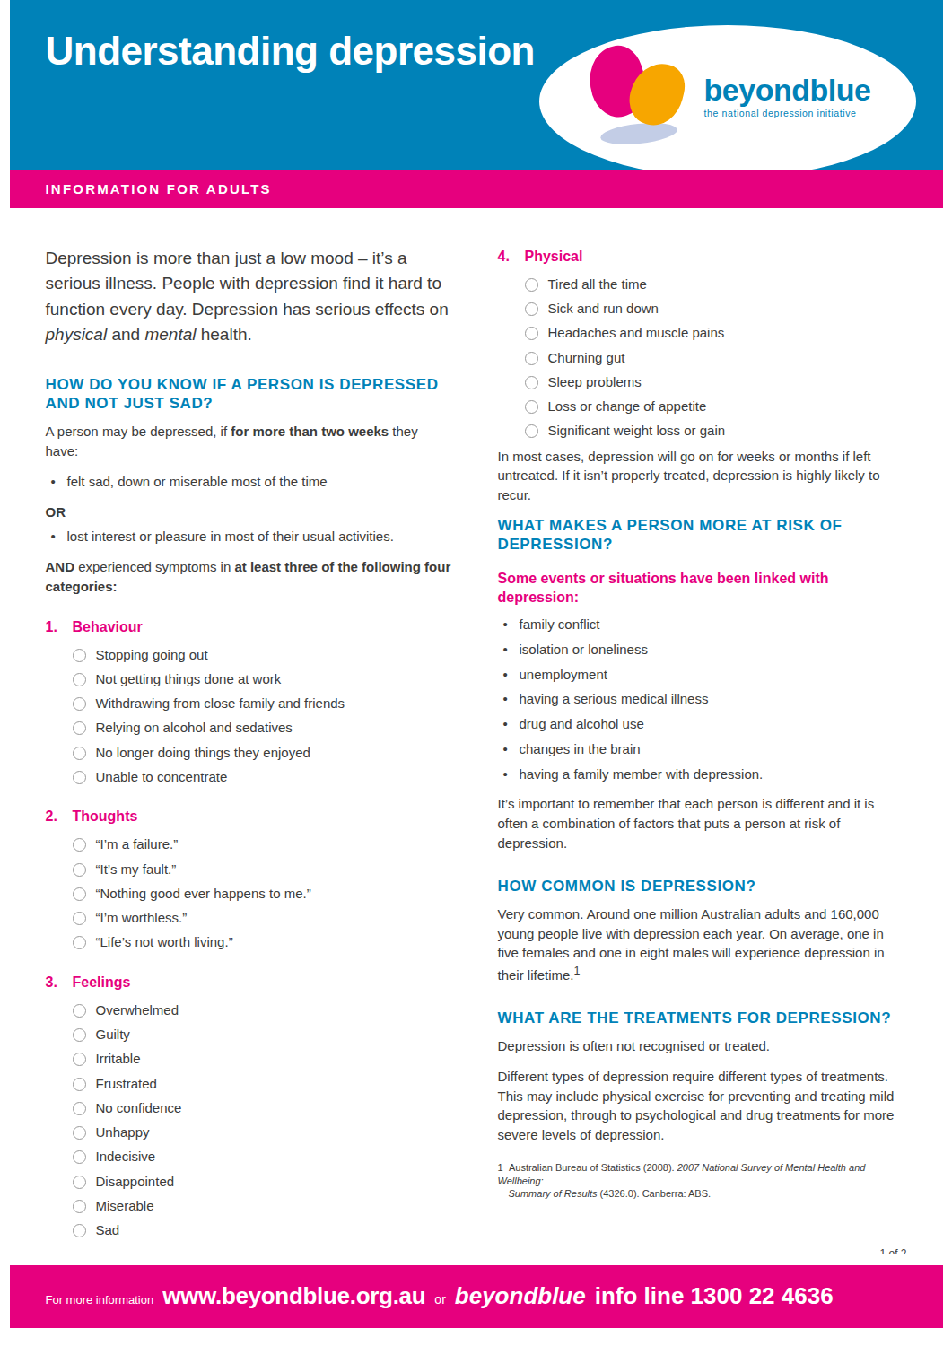Understanding depression
beyondblue
the national depression initiative
INFORMATION FOR ADULTS
Depression is more than just a low mood – it’s a serious illness. People with depression find it hard to function every day. Depression has serious effects on physical and mental health.
How do you know if a person is depressed and not just sad?
A person may be depressed, if for more than two weeks they have:
felt sad, down or miserable most of the time
OR
lost interest or pleasure in most of their usual activities.
AND experienced symptoms in at least three of the following four categories:
1. Behaviour
Stopping going out
Not getting things done at work
Withdrawing from close family and friends
Relying on alcohol and sedatives
No longer doing things they enjoyed
Unable to concentrate
2. Thoughts
“I’m a failure.”
“It’s my fault.”
“Nothing good ever happens to me.”
“I’m worthless.”
“Life’s not worth living.”
3. Feelings
Overwhelmed
Guilty
Irritable
Frustrated
No confidence
Unhappy
Indecisive
Disappointed
Miserable
Sad
4. Physical
Tired all the time
Sick and run down
Headaches and muscle pains
Churning gut
Sleep problems
Loss or change of appetite
Significant weight loss or gain
In most cases, depression will go on for weeks or months if left untreated. If it isn’t properly treated, depression is highly likely to recur.
What makes a person more at risk of depression?
Some events or situations have been linked with depression:
family conflict
isolation or loneliness
unemployment
having a serious medical illness
drug and alcohol use
changes in the brain
having a family member with depression.
It’s important to remember that each person is different and it is often a combination of factors that puts a person at risk of depression.
How common is depression?
Very common. Around one million Australian adults and 160,000 young people live with depression each year. On average, one in five females and one in eight males will experience depression in their lifetime.1
What are the treatments for depression?
Depression is often not recognised or treated.
Different types of depression require different types of treatments. This may include physical exercise for preventing and treating mild depression, through to psychological and drug treatments for more severe levels of depression.
1 Australian Bureau of Statistics (2008). 2007 National Survey of Mental Health and Wellbeing: Summary of Results (4326.0). Canberra: ABS.
1 of 2
For more information www.beyondblue.org.au or beyondblue info line 1300 22 4636